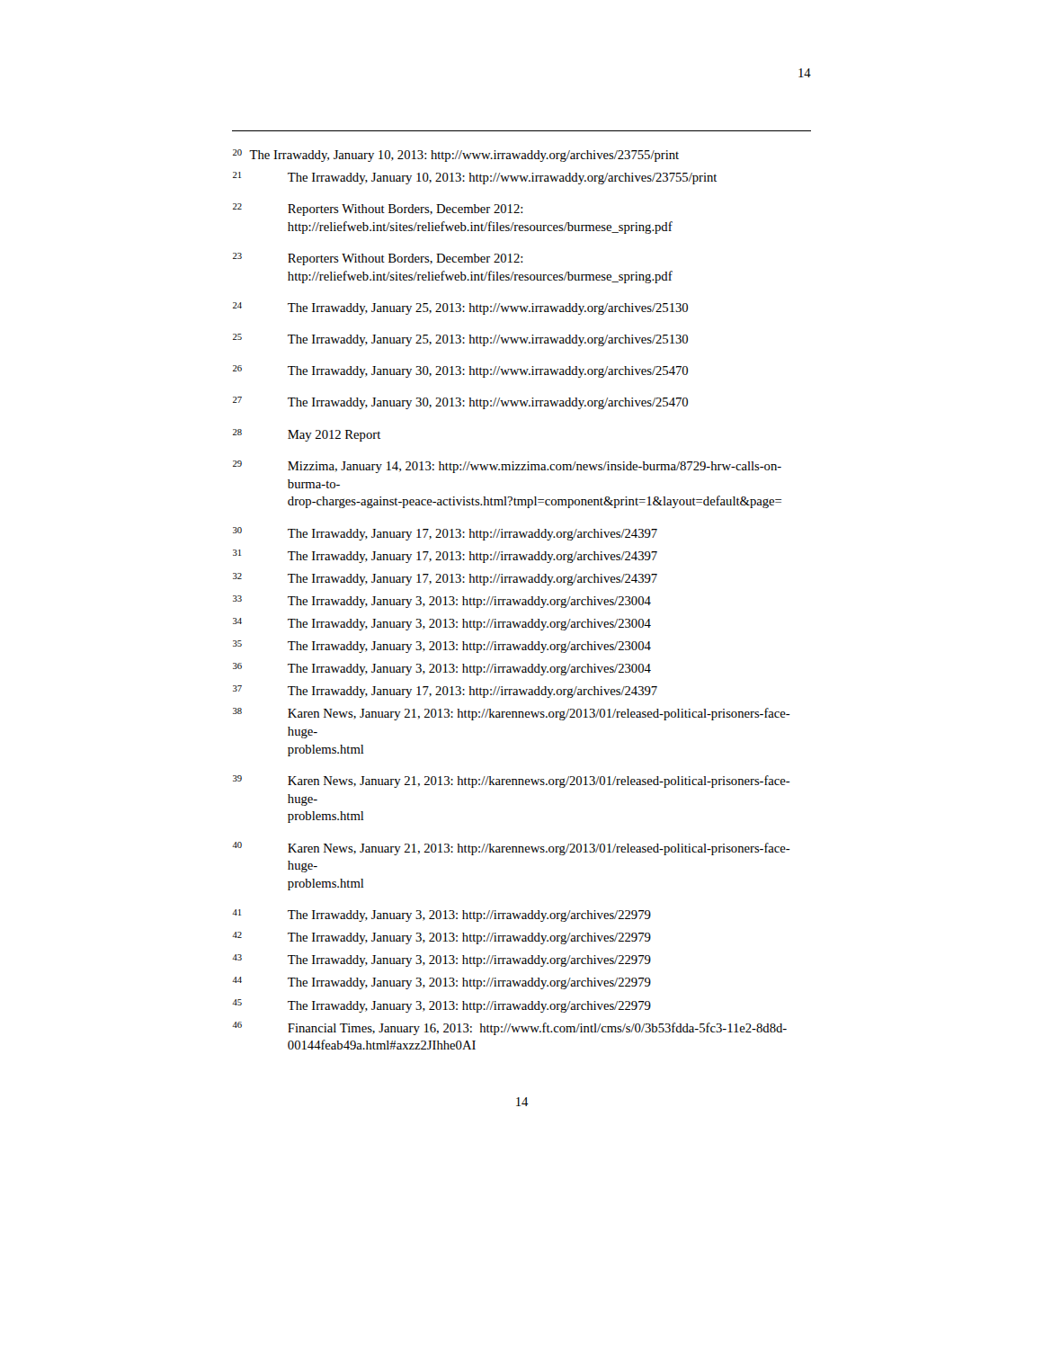14
20 The Irrawaddy, January 10, 2013: http://www.irrawaddy.org/archives/23755/print
21 The Irrawaddy, January 10, 2013: http://www.irrawaddy.org/archives/23755/print
22 Reporters Without Borders, December 2012:http://reliefweb.int/sites/reliefweb.int/files/resources/burmese_spring.pdf
23 Reporters Without Borders, December 2012:http://reliefweb.int/sites/reliefweb.int/files/resources/burmese_spring.pdf
24 The Irrawaddy, January 25, 2013: http://www.irrawaddy.org/archives/25130
25 The Irrawaddy, January 25, 2013: http://www.irrawaddy.org/archives/25130
26 The Irrawaddy, January 30, 2013: http://www.irrawaddy.org/archives/25470
27 The Irrawaddy, January 30, 2013: http://www.irrawaddy.org/archives/25470
28 May 2012 Report
29 Mizzima, January 14, 2013: http://www.mizzima.com/news/inside-burma/8729-hrw-calls-on-burma-to-drop-charges-against-peace-activists.html?tmpl=component&print=1&layout=default&page=
30 The Irrawaddy, January 17, 2013: http://irrawaddy.org/archives/24397
31 The Irrawaddy, January 17, 2013: http://irrawaddy.org/archives/24397
32 The Irrawaddy, January 17, 2013: http://irrawaddy.org/archives/24397
33 The Irrawaddy, January 3, 2013: http://irrawaddy.org/archives/23004
34 The Irrawaddy, January 3, 2013: http://irrawaddy.org/archives/23004
35 The Irrawaddy, January 3, 2013: http://irrawaddy.org/archives/23004
36 The Irrawaddy, January 3, 2013: http://irrawaddy.org/archives/23004
37 The Irrawaddy, January 17, 2013: http://irrawaddy.org/archives/24397
38 Karen News, January 21, 2013: http://karennews.org/2013/01/released-political-prisoners-face-huge-problems.html
39 Karen News, January 21, 2013: http://karennews.org/2013/01/released-political-prisoners-face-huge-problems.html
40 Karen News, January 21, 2013: http://karennews.org/2013/01/released-political-prisoners-face-huge-problems.html
41 The Irrawaddy, January 3, 2013: http://irrawaddy.org/archives/22979
42 The Irrawaddy, January 3, 2013: http://irrawaddy.org/archives/22979
43 The Irrawaddy, January 3, 2013: http://irrawaddy.org/archives/22979
44 The Irrawaddy, January 3, 2013: http://irrawaddy.org/archives/22979
45 The Irrawaddy, January 3, 2013: http://irrawaddy.org/archives/22979
46 Financial Times, January 16, 2013: http://www.ft.com/intl/cms/s/0/3b53fdda-5fc3-11e2-8d8d-00144feab49a.html#axzz2JIhhe0AI
14